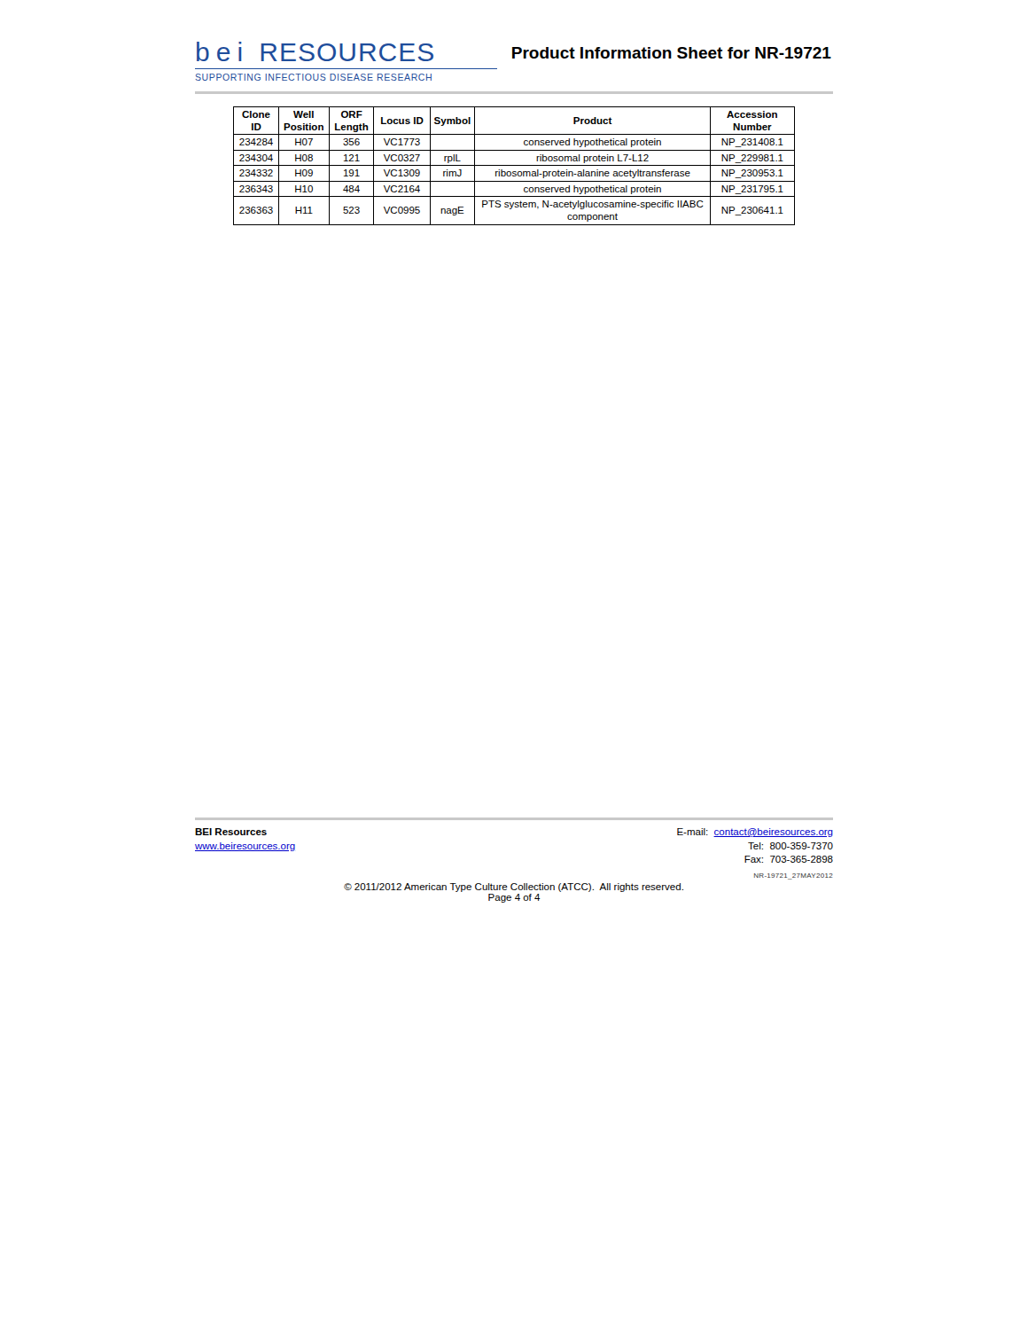b e i RESOURCES
SUPPORTING INFECTIOUS DISEASE RESEARCH
Product Information Sheet for NR-19721
| Clone ID | Well Position | ORF Length | Locus ID | Symbol | Product | Accession Number |
| --- | --- | --- | --- | --- | --- | --- |
| 234284 | H07 | 356 | VC1773 | | conserved hypothetical protein | NP_231408.1 |
| 234304 | H08 | 121 | VC0327 | rplL | ribosomal protein L7-L12 | NP_229981.1 |
| 234332 | H09 | 191 | VC1309 | rimJ | ribosomal-protein-alanine acetyltransferase | NP_230953.1 |
| 236343 | H10 | 484 | VC2164 | | conserved hypothetical protein | NP_231795.1 |
| 236363 | H11 | 523 | VC0995 | nagE | PTS system, N-acetylglucosamine-specific IIABC component | NP_230641.1 |
BEI Resources
www.beiresources.org
E-mail: contact@beiresources.org
Tel: 800-359-7370
Fax: 703-365-2898
© 2011/2012 American Type Culture Collection (ATCC). All rights reserved. NR-19721_27MAY2012
Page 4 of 4